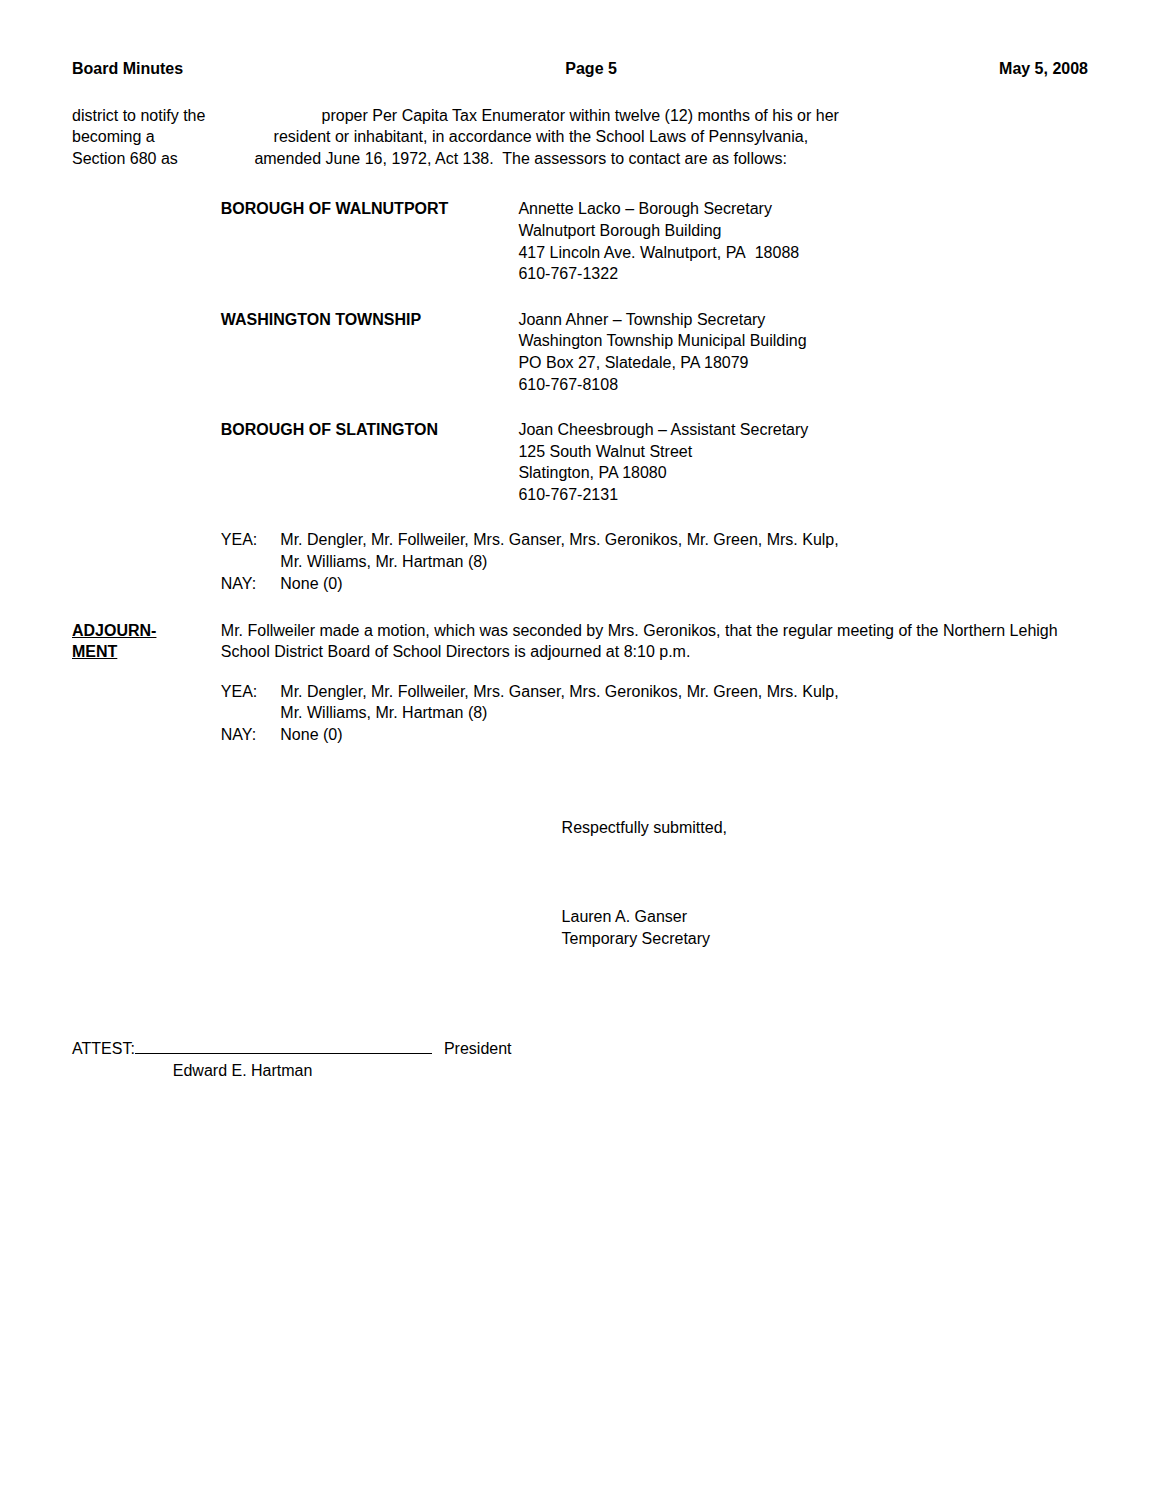Board Minutes
Page 5
May 5, 2008
district to notify the
proper Per Capita Tax Enumerator within twelve (12) months of his or her
becoming a
resident or inhabitant, in accordance with the School Laws of Pennsylvania,
Section 680 as
amended June 16, 1972, Act 138. The assessors to contact are as follows:
BOROUGH OF WALNUTPORT
Annette Lacko – Borough Secretary
Walnutport Borough Building
417 Lincoln Ave. Walnutport, PA 18088
610-767-1322
WASHINGTON TOWNSHIP
Joann Ahner – Township Secretary
Washington Township Municipal Building
PO Box 27, Slatedale, PA 18079
610-767-8108
BOROUGH OF SLATINGTON
Joan Cheesbrough – Assistant Secretary
125 South Walnut Street
Slatington, PA 18080
610-767-2131
YEA:
Mr. Dengler, Mr. Follweiler, Mrs. Ganser, Mrs. Geronikos, Mr. Green, Mrs. Kulp, Mr. Williams, Mr. Hartman (8)
NAY:
None (0)
ADJOURN- MENT
Mr. Follweiler made a motion, which was seconded by Mrs. Geronikos, that the regular meeting of the Northern Lehigh School District Board of School Directors is adjourned at 8:10 p.m.
YEA:
Mr. Dengler, Mr. Follweiler, Mrs. Ganser, Mrs. Geronikos, Mr. Green, Mrs. Kulp, Mr. Williams, Mr. Hartman (8)
NAY:
None (0)
Respectfully submitted,
Lauren A. Ganser
Temporary Secretary
ATTEST: President
Edward E. Hartman